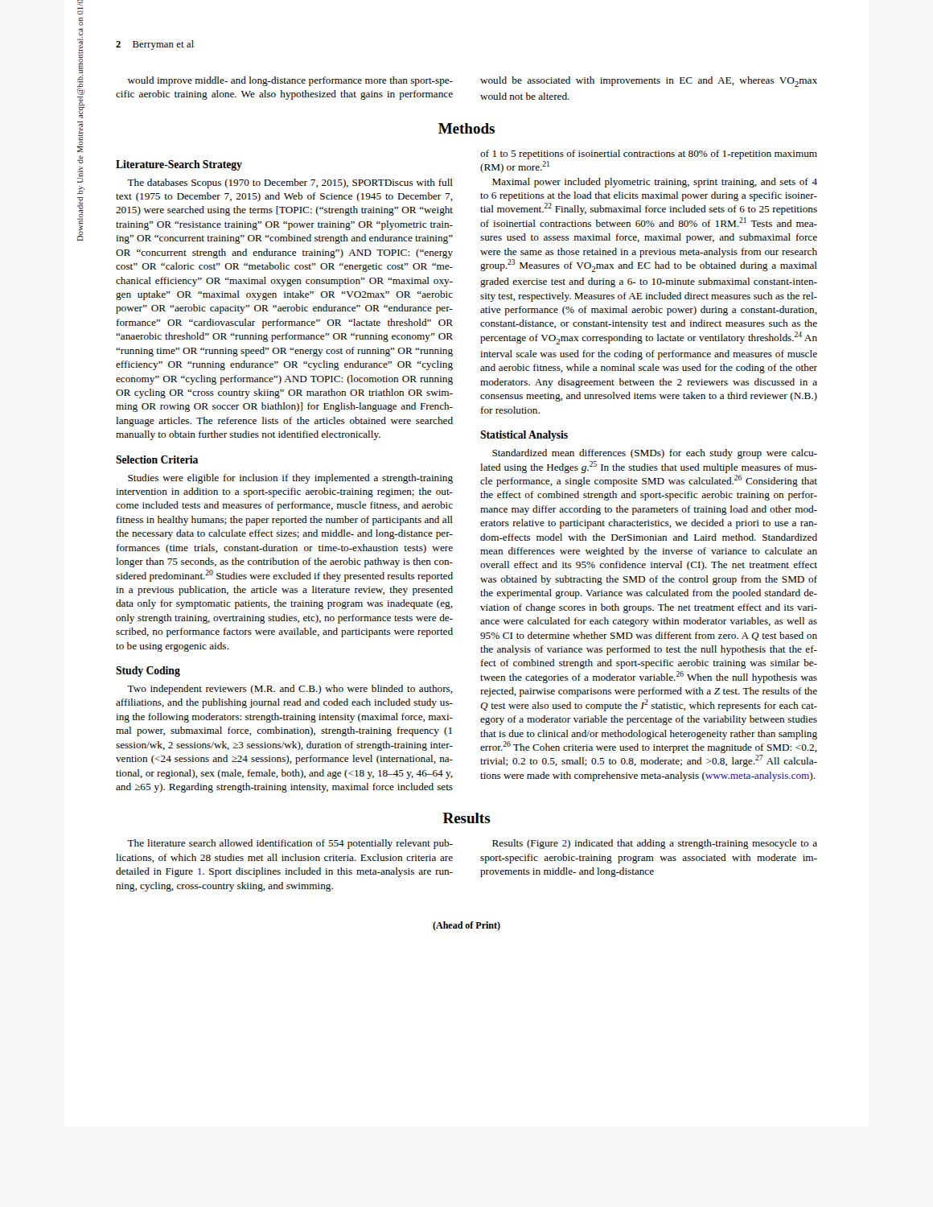2 Berryman et al
Downloaded by Univ de Montreal acqpel@bib.umontreal.ca on 01/05/18, Volume 0, Article Number 0
would improve middle- and long-distance performance more than sport-specific aerobic training alone. We also hypothesized that gains in performance would be associated with improvements in EC and AE, whereas VO2max would not be altered.
Methods
Literature-Search Strategy
The databases Scopus (1970 to December 7, 2015), SPORTDiscus with full text (1975 to December 7, 2015) and Web of Science (1945 to December 7, 2015) were searched using the terms [TOPIC: (“strength training” OR “weight training” OR “resistance training” OR “power training” OR “plyometric training” OR “concurrent training” OR “combined strength and endurance training” OR “concurrent strength and endurance training”) AND TOPIC: (“energy cost” OR “caloric cost” OR “metabolic cost” OR “energetic cost” OR “mechanical efficiency” OR “maximal oxygen consumption” OR “maximal oxygen uptake” OR “maximal oxygen intake” OR “VO2max” OR “aerobic power” OR “aerobic capacity” OR “aerobic endurance” OR “endurance performance” OR “cardiovascular performance” OR “lactate threshold” OR “anaerobic threshold” OR “running performance” OR “running economy” OR “running time” OR “running speed” OR “energy cost of running” OR “running efficiency” OR “running endurance” OR “cycling endurance” OR “cycling economy” OR “cycling performance”) AND TOPIC: (locomotion OR running OR cycling OR “cross country skiing” OR marathon OR triathlon OR swimming OR rowing OR soccer OR biathlon)] for English-language and French-language articles. The reference lists of the articles obtained were searched manually to obtain further studies not identified electronically.
Selection Criteria
Studies were eligible for inclusion if they implemented a strength-training intervention in addition to a sport-specific aerobic-training regimen; the outcome included tests and measures of performance, muscle fitness, and aerobic fitness in healthy humans; the paper reported the number of participants and all the necessary data to calculate effect sizes; and middle- and long-distance performances (time trials, constant-duration or time-to-exhaustion tests) were longer than 75 seconds, as the contribution of the aerobic pathway is then considered predominant.20 Studies were excluded if they presented results reported in a previous publication, the article was a literature review, they presented data only for symptomatic patients, the training program was inadequate (eg, only strength training, overtraining studies, etc), no performance tests were described, no performance factors were available, and participants were reported to be using ergogenic aids.
Study Coding
Two independent reviewers (M.R. and C.B.) who were blinded to authors, affiliations, and the publishing journal read and coded each included study using the following moderators: strength-training intensity (maximal force, maximal power, submaximal force, combination), strength-training frequency (1 session/wk, 2 sessions/wk, ≥3 sessions/wk), duration of strength-training intervention (<24 sessions and ≥24 sessions), performance level (international, national, or regional), sex (male, female, both), and age (<18 y, 18–45 y, 46–64 y, and ≥65 y). Regarding strength-training intensity, maximal force included sets of 1 to 5 repetitions of isoinertial contractions at 80% of 1-repetition maximum (RM) or more.21
Maximal power included plyometric training, sprint training, and sets of 4 to 6 repetitions at the load that elicits maximal power during a specific isoinertial movement.22 Finally, submaximal force included sets of 6 to 25 repetitions of isoinertial contractions between 60% and 80% of 1RM.21 Tests and measures used to assess maximal force, maximal power, and submaximal force were the same as those retained in a previous meta-analysis from our research group.23 Measures of VO2max and EC had to be obtained during a maximal graded exercise test and during a 6- to 10-minute submaximal constant-intensity test, respectively. Measures of AE included direct measures such as the relative performance (% of maximal aerobic power) during a constant-duration, constant-distance, or constant-intensity test and indirect measures such as the percentage of VO2max corresponding to lactate or ventilatory thresholds.24 An interval scale was used for the coding of performance and measures of muscle and aerobic fitness, while a nominal scale was used for the coding of the other moderators. Any disagreement between the 2 reviewers was discussed in a consensus meeting, and unresolved items were taken to a third reviewer (N.B.) for resolution.
Statistical Analysis
Standardized mean differences (SMDs) for each study group were calculated using the Hedges g.25 In the studies that used multiple measures of muscle performance, a single composite SMD was calculated.26 Considering that the effect of combined strength and sport-specific aerobic training on performance may differ according to the parameters of training load and other moderators relative to participant characteristics, we decided a priori to use a random-effects model with the DerSimonian and Laird method. Standardized mean differences were weighted by the inverse of variance to calculate an overall effect and its 95% confidence interval (CI). The net treatment effect was obtained by subtracting the SMD of the control group from the SMD of the experimental group. Variance was calculated from the pooled standard deviation of change scores in both groups. The net treatment effect and its variance were calculated for each category within moderator variables, as well as 95% CI to determine whether SMD was different from zero. A Q test based on the analysis of variance was performed to test the null hypothesis that the effect of combined strength and sport-specific aerobic training was similar between the categories of a moderator variable.26 When the null hypothesis was rejected, pairwise comparisons were performed with a Z test. The results of the Q test were also used to compute the I2 statistic, which represents for each category of a moderator variable the percentage of the variability between studies that is due to clinical and/or methodological heterogeneity rather than sampling error.26 The Cohen criteria were used to interpret the magnitude of SMD: <0.2, trivial; 0.2 to 0.5, small; 0.5 to 0.8, moderate; and >0.8, large.27 All calculations were made with comprehensive meta-analysis (www.meta-analysis.com).
Results
The literature search allowed identification of 554 potentially relevant publications, of which 28 studies met all inclusion criteria. Exclusion criteria are detailed in Figure 1. Sport disciplines included in this meta-analysis are running, cycling, cross-country skiing, and swimming.
Results (Figure 2) indicated that adding a strength-training mesocycle to a sport-specific aerobic-training program was associated with moderate improvements in middle- and long-distance
(Ahead of Print)